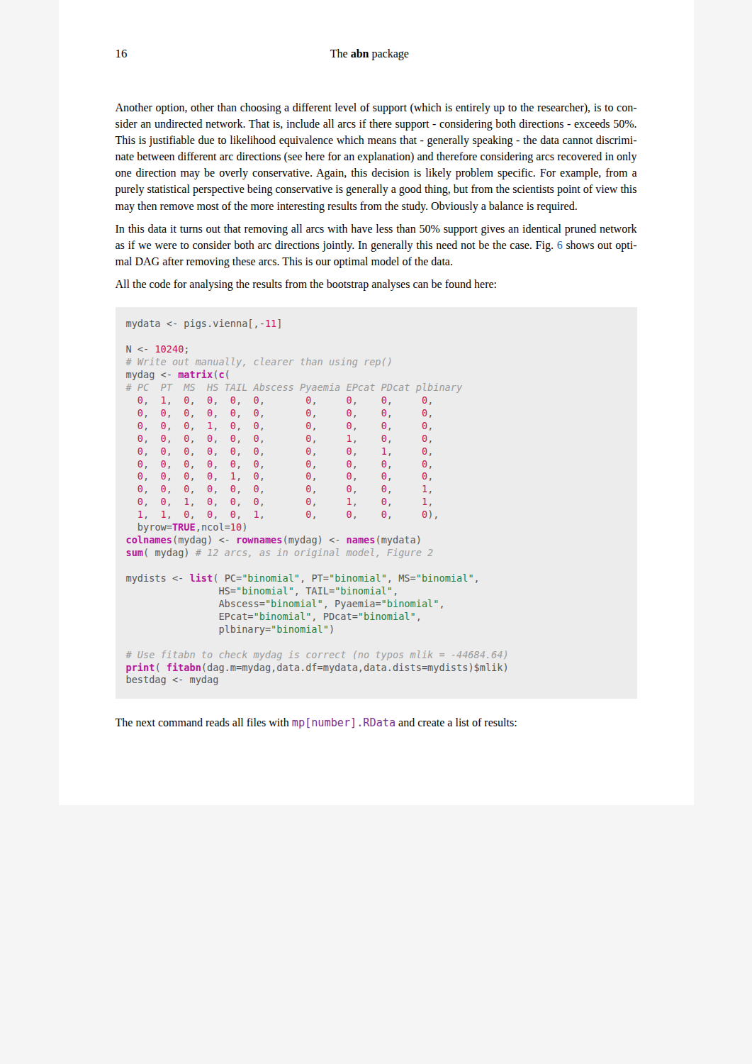16
The abn package
Another option, other than choosing a different level of support (which is entirely up to the researcher), is to consider an undirected network. That is, include all arcs if there support - considering both directions - exceeds 50%. This is justifiable due to likelihood equivalence which means that - generally speaking - the data cannot discriminate between different arc directions (see here for an explanation) and therefore considering arcs recovered in only one direction may be overly conservative. Again, this decision is likely problem specific. For example, from a purely statistical perspective being conservative is generally a good thing, but from the scientists point of view this may then remove most of the more interesting results from the study. Obviously a balance is required.
In this data it turns out that removing all arcs with have less than 50% support gives an identical pruned network as if we were to consider both arc directions jointly. In generally this need not be the case. Fig. 6 shows out optimal DAG after removing these arcs. This is our optimal model of the data.
All the code for analysing the results from the bootstrap analyses can be found here:
mydata <- pigs.vienna[,-11]

N <- 10240;
# Write out manually, clearer than using rep()
mydag <- matrix(c(
# PC  PT  MS  HS TAIL Abscess Pyaemia EPcat PDcat plbinary
  0,  1,  0,  0,  0,  0,       0,     0,    0,     0,
  0,  0,  0,  0,  0,  0,       0,     0,    0,     0,
  0,  0,  0,  1,  0,  0,       0,     0,    0,     0,
  0,  0,  0,  0,  0,  0,       0,     1,    0,     0,
  0,  0,  0,  0,  0,  0,       0,     0,    1,     0,
  0,  0,  0,  0,  0,  0,       0,     0,    0,     0,
  0,  0,  0,  0,  1,  0,       0,     0,    0,     0,
  0,  0,  0,  0,  0,  0,       0,     0,    0,     1,
  0,  0,  1,  0,  0,  0,       0,     1,    0,     1,
  1,  1,  0,  0,  0,  1,       0,     0,    0,     0),
  byrow=TRUE,ncol=10)
colnames(mydag) <- rownames(mydag) <- names(mydata)
sum( mydag) # 12 arcs, as in original model, Figure 2

mydists <- list( PC="binomial", PT="binomial", MS="binomial",
                HS="binomial", TAIL="binomial",
                Abscess="binomial", Pyaemia="binomial",
                EPcat="binomial", PDcat="binomial",
                plbinary="binomial")

# Use fitabn to check mydag is correct (no typos mlik = -44684.64)
print( fitabn(dag.m=mydag,data.df=mydata,data.dists=mydists)$mlik)
bestdag <- mydag
The next command reads all files with mp[number].RData and create a list of results: